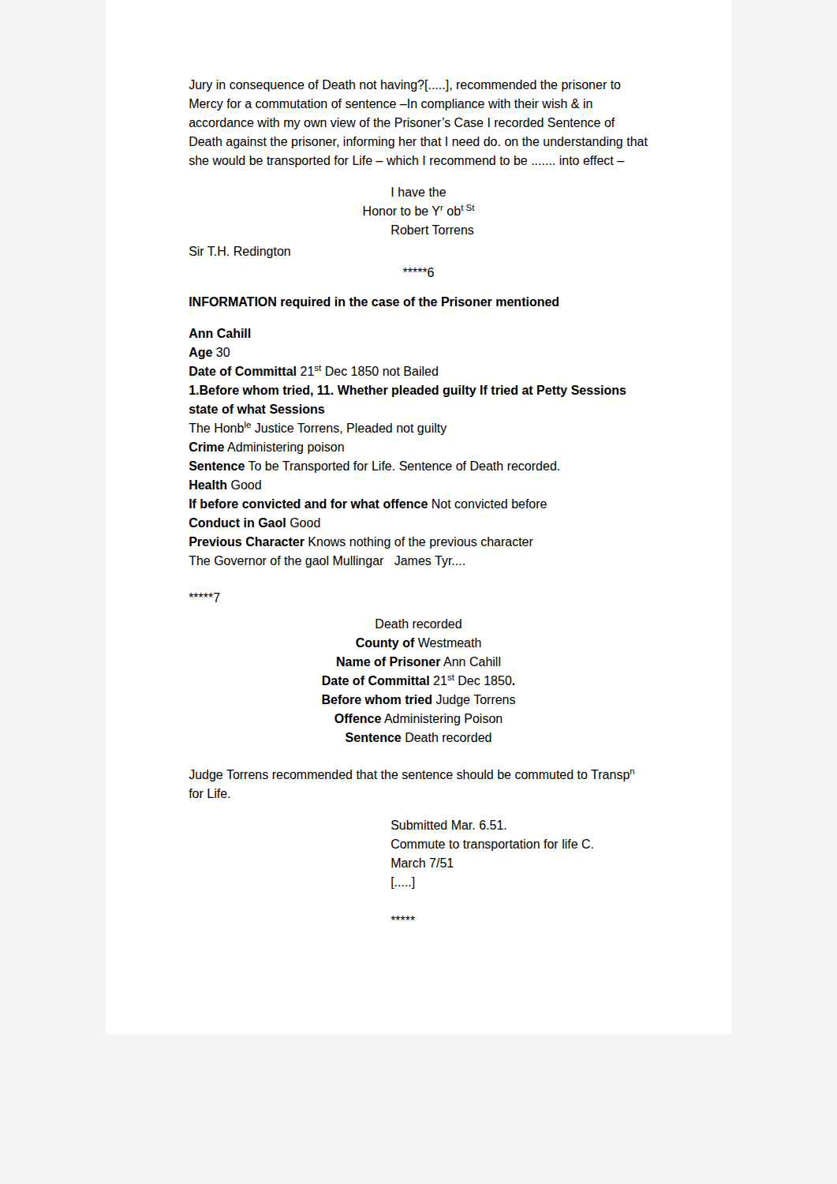Jury in consequence of Death not having?[.....], recommended the prisoner to Mercy for a commutation of sentence –In compliance with their wish & in accordance with my own view of the Prisoner’s Case I recorded Sentence of Death against the prisoner, informing her that I need do. on the understanding that she would be transported for Life – which I recommend to be ....... into effect –
I have the
Honor to be Yr obt St
Robert Torrens
Sir T.H. Redington
*****6
INFORMATION required in the case of the Prisoner mentioned
Ann Cahill
Age 30
Date of Committal 21st Dec 1850 not Bailed
1.Before whom tried, 11. Whether pleaded guilty If tried at Petty Sessions state of what Sessions
The Honble Justice Torrens, Pleaded not guilty
Crime Administering poison
Sentence To be Transported for Life. Sentence of Death recorded.
Health Good
If before convicted and for what offence Not convicted before
Conduct in Gaol Good
Previous Character Knows nothing of the previous character
The Governor of the gaol Mullingar James Tyr....
*****7
Death recorded
County of Westmeath
Name of Prisoner Ann Cahill
Date of Committal 21st Dec 1850.
Before whom tried Judge Torrens
Offence Administering Poison
Sentence Death recorded
Judge Torrens recommended that the sentence should be commuted to Transpn for Life.
Submitted Mar. 6.51.
Commute to transportation for life C.
March 7/51
[.....]
*****